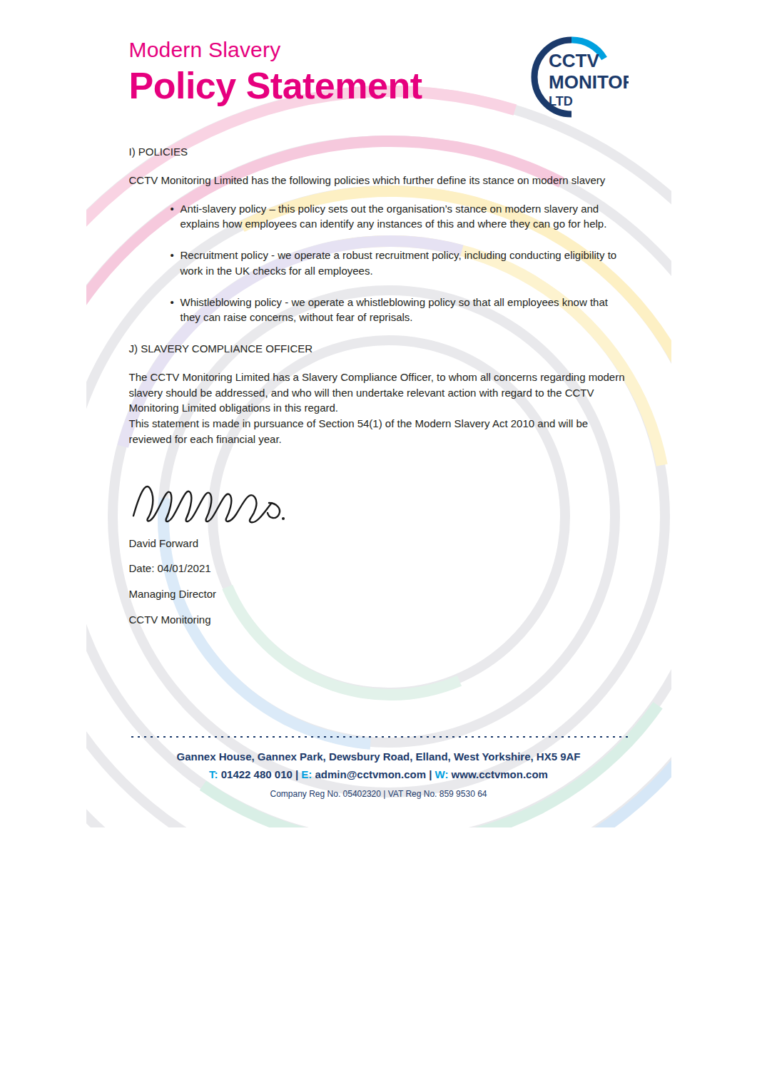Modern Slavery
Policy Statement
CCTV MONITORING LTD
I) POLICIES
CCTV Monitoring Limited has the following policies which further define its stance on modern slavery
Anti-slavery policy – this policy sets out the organisation’s stance on modern slavery and explains how employees can identify any instances of this and where they can go for help.
Recruitment policy - we operate a robust recruitment policy, including conducting eligibility to work in the UK checks for all employees.
Whistleblowing policy - we operate a whistleblowing policy so that all employees know that they can raise concerns, without fear of reprisals.
J) SLAVERY COMPLIANCE OFFICER
The CCTV Monitoring Limited has a Slavery Compliance Officer, to whom all concerns regarding modern slavery should be addressed, and who will then undertake relevant action with regard to the CCTV Monitoring Limited obligations in this regard.
This statement is made in pursuance of Section 54(1) of the Modern Slavery Act 2010 and will be reviewed for each financial year.
David Forward
Date: 04/01/2021
Managing Director
CCTV Monitoring
Gannex House, Gannex Park, Dewsbury Road, Elland, West Yorkshire, HX5 9AF
T: 01422 480 010 | E: admin@cctvmon.com | W: www.cctvmon.com
Company Reg No. 05402320 | VAT Reg No. 859 9530 64